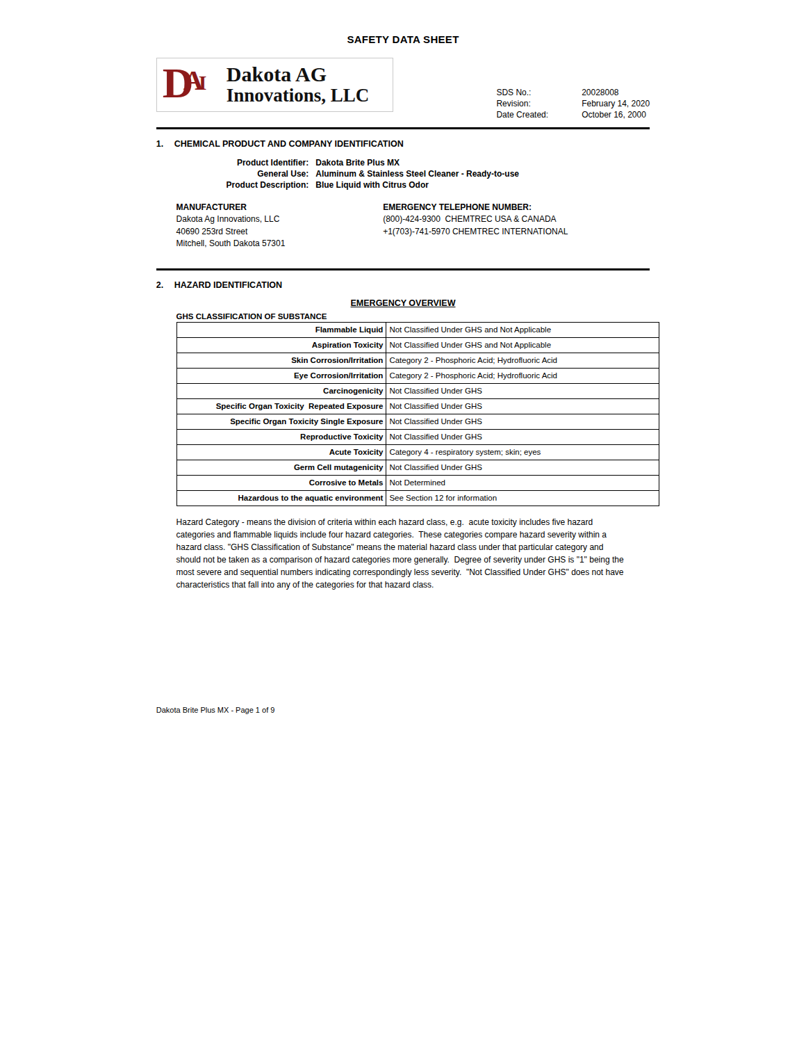SAFETY DATA SHEET
D A I
Dakota AG
Innovations, LLC
| SDS No.: | 20028008 |
| Revision: | February 14, 2020 |
| Date Created: | October 16, 2000 |
1. CHEMICAL PRODUCT AND COMPANY IDENTIFICATION
| Product Identifier: | Dakota Brite Plus MX |
| General Use: | Aluminum & Stainless Steel Cleaner - Ready-to-use |
| Product Description: | Blue Liquid with Citrus Odor |
MANUFACTURER
Dakota Ag Innovations, LLC
40690 253rd Street
Mitchell, South Dakota 57301
EMERGENCY TELEPHONE NUMBER:
(800)-424-9300 CHEMTREC USA & CANADA
+1(703)-741-5970 CHEMTREC INTERNATIONAL
2. HAZARD IDENTIFICATION
EMERGENCY OVERVIEW
GHS CLASSIFICATION OF SUBSTANCE
| Flammable Liquid | Not Classified Under GHS and Not Applicable |
| Aspiration Toxicity | Not Classified Under GHS and Not Applicable |
| Skin Corrosion/Irritation | Category 2 - Phosphoric Acid; Hydrofluoric Acid |
| Eye Corrosion/Irritation | Category 2 - Phosphoric Acid; Hydrofluoric Acid |
| Carcinogenicity | Not Classified Under GHS |
| Specific Organ Toxicity Repeated Exposure | Not Classified Under GHS |
| Specific Organ Toxicity Single Exposure | Not Classified Under GHS |
| Reproductive Toxicity | Not Classified Under GHS |
| Acute Toxicity | Category 4 - respiratory system; skin; eyes |
| Germ Cell mutagenicity | Not Classified Under GHS |
| Corrosive to Metals | Not Determined |
| Hazardous to the aquatic environment | See Section 12 for information |
Hazard Category - means the division of criteria within each hazard class, e.g. acute toxicity includes five hazard categories and flammable liquids include four hazard categories. These categories compare hazard severity within a hazard class. "GHS Classification of Substance" means the material hazard class under that particular category and should not be taken as a comparison of hazard categories more generally. Degree of severity under GHS is "1" being the most severe and sequential numbers indicating correspondingly less severity. "Not Classified Under GHS" does not have characteristics that fall into any of the categories for that hazard class.
Dakota Brite Plus MX - Page 1 of 9